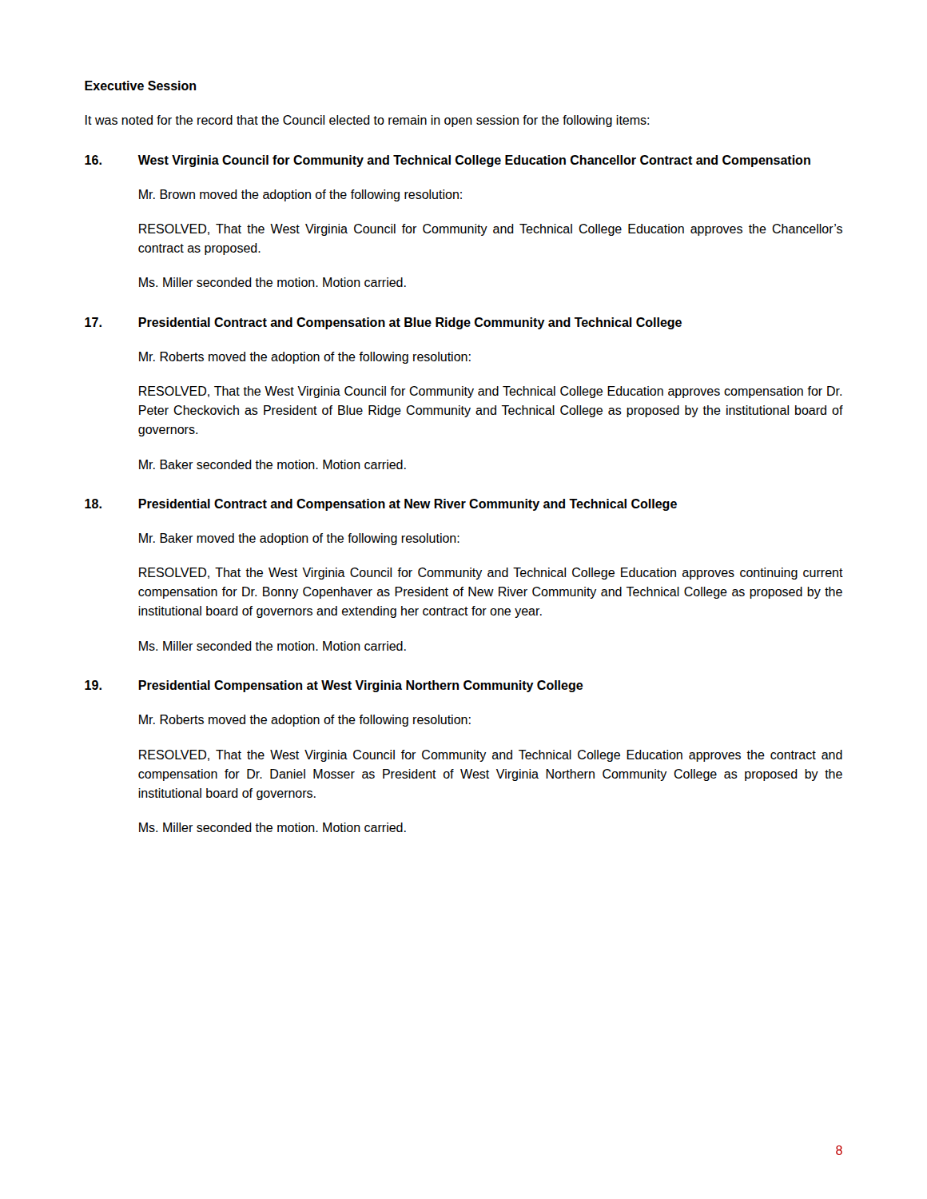Executive Session
It was noted for the record that the Council elected to remain in open session for the following items:
16. West Virginia Council for Community and Technical College Education Chancellor Contract and Compensation
Mr. Brown moved the adoption of the following resolution:
RESOLVED, That the West Virginia Council for Community and Technical College Education approves the Chancellor’s contract as proposed.
Ms. Miller seconded the motion. Motion carried.
17. Presidential Contract and Compensation at Blue Ridge Community and Technical College
Mr. Roberts moved the adoption of the following resolution:
RESOLVED, That the West Virginia Council for Community and Technical College Education approves compensation for Dr. Peter Checkovich as President of Blue Ridge Community and Technical College as proposed by the institutional board of governors.
Mr. Baker seconded the motion. Motion carried.
18. Presidential Contract and Compensation at New River Community and Technical College
Mr. Baker moved the adoption of the following resolution:
RESOLVED, That the West Virginia Council for Community and Technical College Education approves continuing current compensation for Dr. Bonny Copenhaver as President of New River Community and Technical College as proposed by the institutional board of governors and extending her contract for one year.
Ms. Miller seconded the motion. Motion carried.
19. Presidential Compensation at West Virginia Northern Community College
Mr. Roberts moved the adoption of the following resolution:
RESOLVED, That the West Virginia Council for Community and Technical College Education approves the contract and compensation for Dr. Daniel Mosser as President of West Virginia Northern Community College as proposed by the institutional board of governors.
Ms. Miller seconded the motion. Motion carried.
8